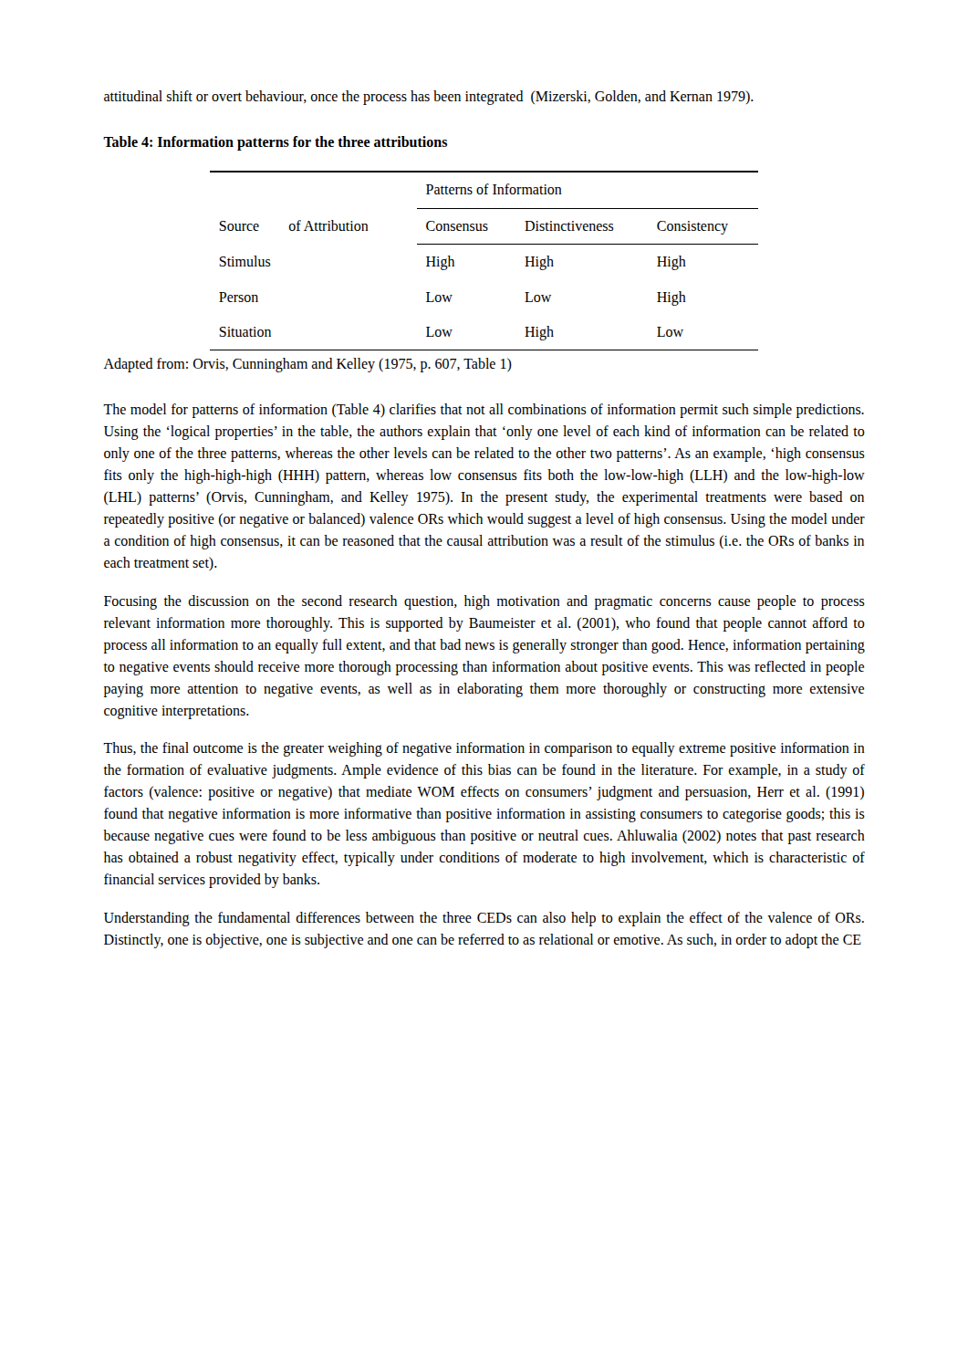attitudinal shift or overt behaviour, once the process has been integrated (Mizerski, Golden, and Kernan 1979).
Table 4: Information patterns for the three attributions
| Source of Attribution | Patterns of Information |
| --- | --- |
| Consensus | Distinctiveness | Consistency |
| Stimulus | High | High | High |
| Person | Low | Low | High |
| Situation | Low | High | Low |
Adapted from: Orvis, Cunningham and Kelley (1975, p. 607, Table 1)
The model for patterns of information (Table 4) clarifies that not all combinations of information permit such simple predictions. Using the ‘logical properties’ in the table, the authors explain that ‘only one level of each kind of information can be related to only one of the three patterns, whereas the other levels can be related to the other two patterns’. As an example, ‘high consensus fits only the high-high-high (HHH) pattern, whereas low consensus fits both the low-low-high (LLH) and the low-high-low (LHL) patterns’ (Orvis, Cunningham, and Kelley 1975). In the present study, the experimental treatments were based on repeatedly positive (or negative or balanced) valence ORs which would suggest a level of high consensus. Using the model under a condition of high consensus, it can be reasoned that the causal attribution was a result of the stimulus (i.e. the ORs of banks in each treatment set).
Focusing the discussion on the second research question, high motivation and pragmatic concerns cause people to process relevant information more thoroughly. This is supported by Baumeister et al. (2001), who found that people cannot afford to process all information to an equally full extent, and that bad news is generally stronger than good. Hence, information pertaining to negative events should receive more thorough processing than information about positive events. This was reflected in people paying more attention to negative events, as well as in elaborating them more thoroughly or constructing more extensive cognitive interpretations.
Thus, the final outcome is the greater weighing of negative information in comparison to equally extreme positive information in the formation of evaluative judgments. Ample evidence of this bias can be found in the literature. For example, in a study of factors (valence: positive or negative) that mediate WOM effects on consumers’ judgment and persuasion, Herr et al. (1991) found that negative information is more informative than positive information in assisting consumers to categorise goods; this is because negative cues were found to be less ambiguous than positive or neutral cues. Ahluwalia (2002) notes that past research has obtained a robust negativity effect, typically under conditions of moderate to high involvement, which is characteristic of financial services provided by banks.
Understanding the fundamental differences between the three CEDs can also help to explain the effect of the valence of ORs. Distinctly, one is objective, one is subjective and one can be referred to as relational or emotive. As such, in order to adopt the CE